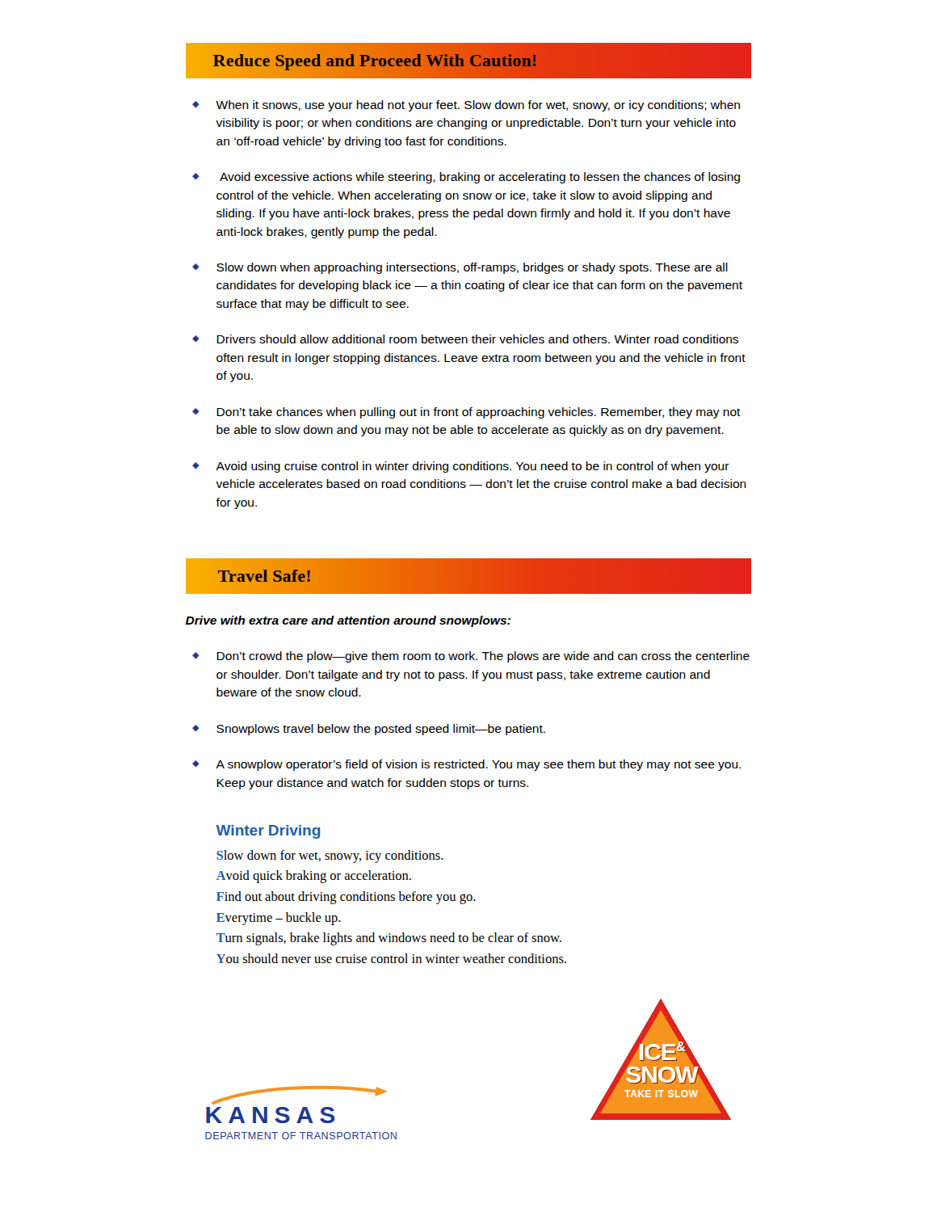Reduce Speed and Proceed With Caution!
When it snows, use your head not your feet. Slow down for wet, snowy, or icy conditions; when visibility is poor; or when conditions are changing or unpredictable. Don’t turn your vehicle into an ‘off-road vehicle’ by driving too fast for conditions.
Avoid excessive actions while steering, braking or accelerating to lessen the chances of losing control of the vehicle. When accelerating on snow or ice, take it slow to avoid slipping and sliding. If you have anti-lock brakes, press the pedal down firmly and hold it. If you don’t have anti-lock brakes, gently pump the pedal.
Slow down when approaching intersections, off-ramps, bridges or shady spots. These are all candidates for developing black ice — a thin coating of clear ice that can form on the pavement surface that may be difficult to see.
Drivers should allow additional room between their vehicles and others. Winter road conditions often result in longer stopping distances. Leave extra room between you and the vehicle in front of you.
Don’t take chances when pulling out in front of approaching vehicles. Remember, they may not be able to slow down and you may not be able to accelerate as quickly as on dry pavement.
Avoid using cruise control in winter driving conditions. You need to be in control of when your vehicle accelerates based on road conditions — don’t let the cruise control make a bad decision for you.
Travel Safe!
Drive with extra care and attention around snowplows:
Don’t crowd the plow—give them room to work. The plows are wide and can cross the centerline or shoulder. Don’t tailgate and try not to pass. If you must pass, take extreme caution and beware of the snow cloud.
Snowplows travel below the posted speed limit—be patient.
A snowplow operator’s field of vision is restricted. You may see them but they may not see you. Keep your distance and watch for sudden stops or turns.
Winter Driving
Slow down for wet, snowy, icy conditions.
Avoid quick braking or acceleration.
Find out about driving conditions before you go.
Everytime – buckle up.
Turn signals, brake lights and windows need to be clear of snow.
You should never use cruise control in winter weather conditions.
ICE&
SNOW
TAKE IT SLOW
KANSAS
DEPARTMENT OF TRANSPORTATION